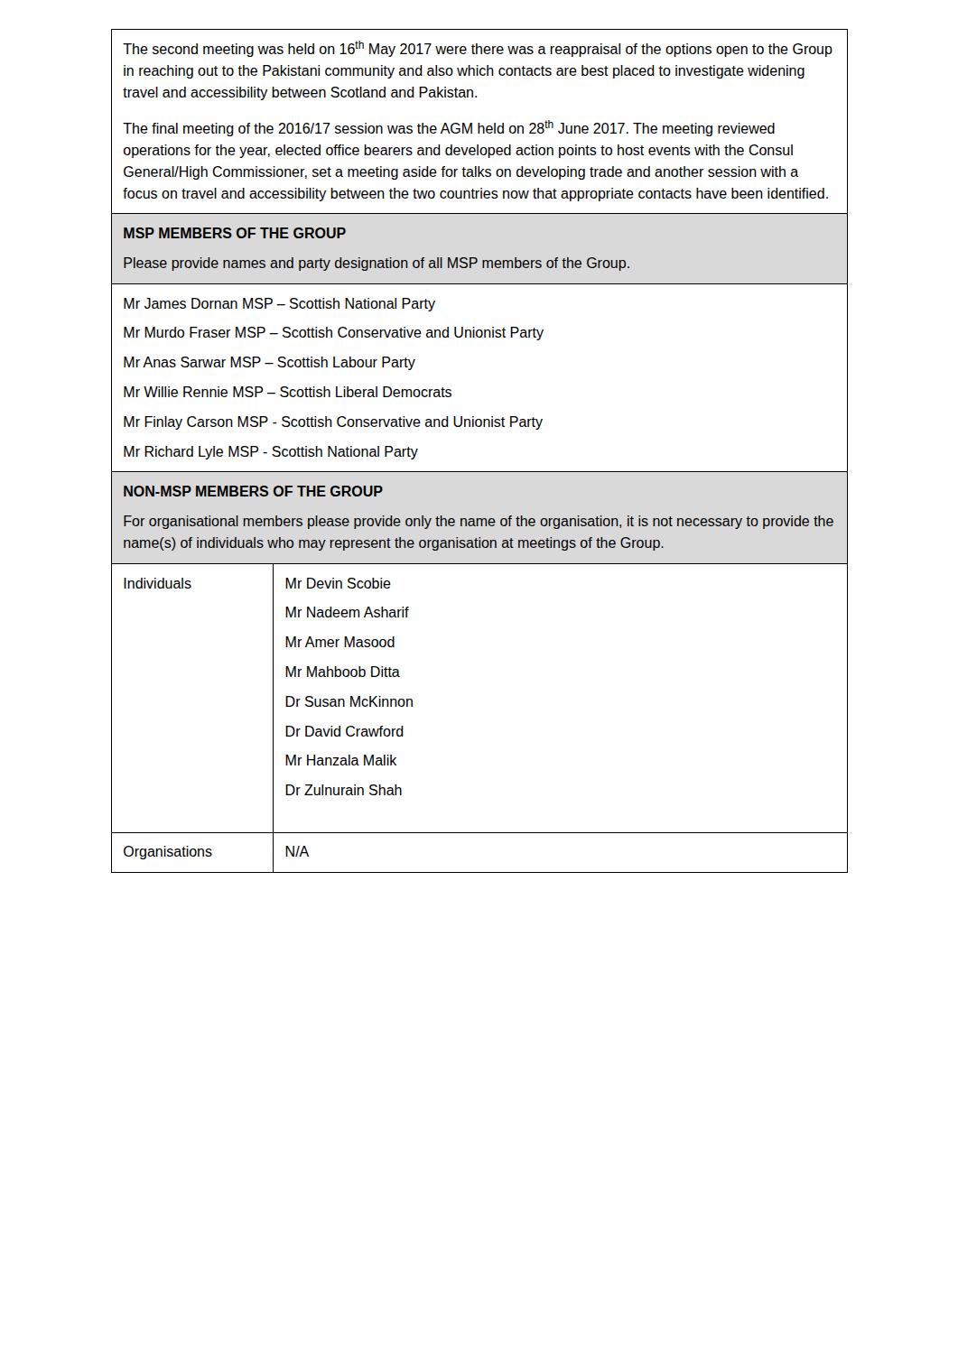| The second meeting was held on 16 th May 2017 were there was a reappraisal of the options open to the Group in reaching out to the Pakistani community and also which contacts are best placed to investigate widening travel and accessibility between Scotland and Pakistan. The final meeting of the 2016/17 session was the AGM held on 28 th June 2017. The meeting reviewed operations for the year, elected office bearers and developed action points to host events with the Consul General/High Commissioner, set a meeting aside for talks on developing trade and another session with a focus on travel and accessibility between the two countries now that appropriate contacts have been identified. |
| MSP MEMBERS OF THE GROUP Please provide names and party designation of all MSP members of the Group. |
| Mr James Dornan MSP – Scottish National Party Mr Murdo Fraser MSP – Scottish Conservative and Unionist Party Mr Anas Sarwar MSP – Scottish Labour Party Mr Willie Rennie MSP – Scottish Liberal Democrats Mr Finlay Carson MSP - Scottish Conservative and Unionist Party Mr Richard Lyle MSP - Scottish National Party |
| NON-MSP MEMBERS OF THE GROUP For organisational members please provide only the name of the organisation, it is not necessary to provide the name(s) of individuals who may represent the organisation at meetings of the Group. |
| Individuals | Mr Devin Scobie Mr Nadeem Asharif Mr Amer Masood Mr Mahboob Ditta Dr Susan McKinnon Dr David Crawford Mr Hanzala Malik Dr Zulnurain Shah |
| Organisations | N/A |